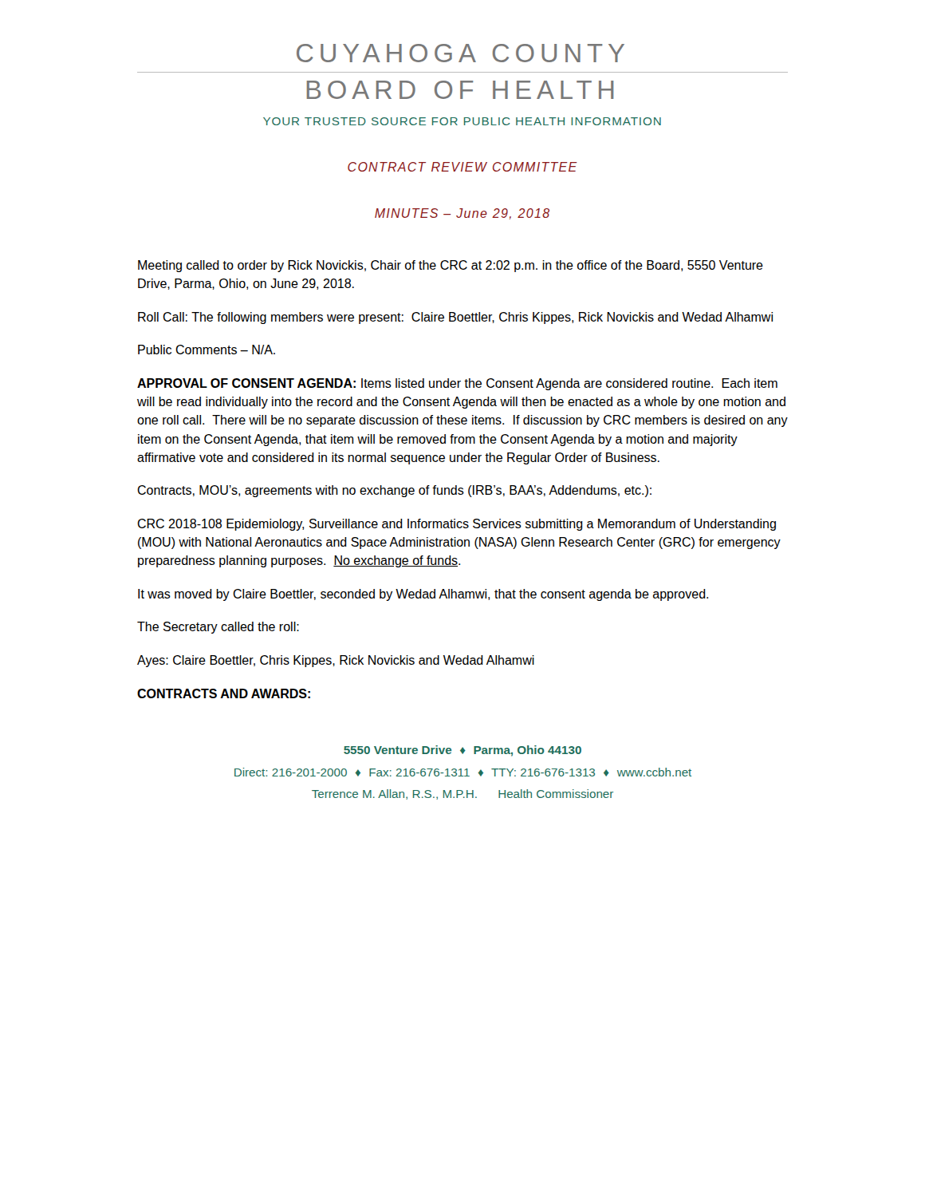CUYAHOGA COUNTY BOARD OF HEALTH
Your trusted source for public health information
CONTRACT REVIEW COMMITTEE
MINUTES – June 29, 2018
Meeting called to order by Rick Novickis, Chair of the CRC at 2:02 p.m. in the office of the Board, 5550 Venture Drive, Parma, Ohio, on June 29, 2018.
Roll Call: The following members were present: Claire Boettler, Chris Kippes, Rick Novickis and Wedad Alhamwi
Public Comments – N/A.
APPROVAL OF CONSENT AGENDA: Items listed under the Consent Agenda are considered routine. Each item will be read individually into the record and the Consent Agenda will then be enacted as a whole by one motion and one roll call. There will be no separate discussion of these items. If discussion by CRC members is desired on any item on the Consent Agenda, that item will be removed from the Consent Agenda by a motion and majority affirmative vote and considered in its normal sequence under the Regular Order of Business.
Contracts, MOU’s, agreements with no exchange of funds (IRB’s, BAA’s, Addendums, etc.):
CRC 2018-108 Epidemiology, Surveillance and Informatics Services submitting a Memorandum of Understanding (MOU) with National Aeronautics and Space Administration (NASA) Glenn Research Center (GRC) for emergency preparedness planning purposes. No exchange of funds.
It was moved by Claire Boettler, seconded by Wedad Alhamwi, that the consent agenda be approved.
The Secretary called the roll:
Ayes: Claire Boettler, Chris Kippes, Rick Novickis and Wedad Alhamwi
CONTRACTS AND AWARDS:
5550 Venture Drive ♦ Parma, Ohio 44130
Direct: 216-201-2000 ♦ Fax: 216-676-1311 ♦ TTY: 216-676-1313 ♦ www.ccbh.net
Terrence M. Allan, R.S., M.P.H. Health Commissioner